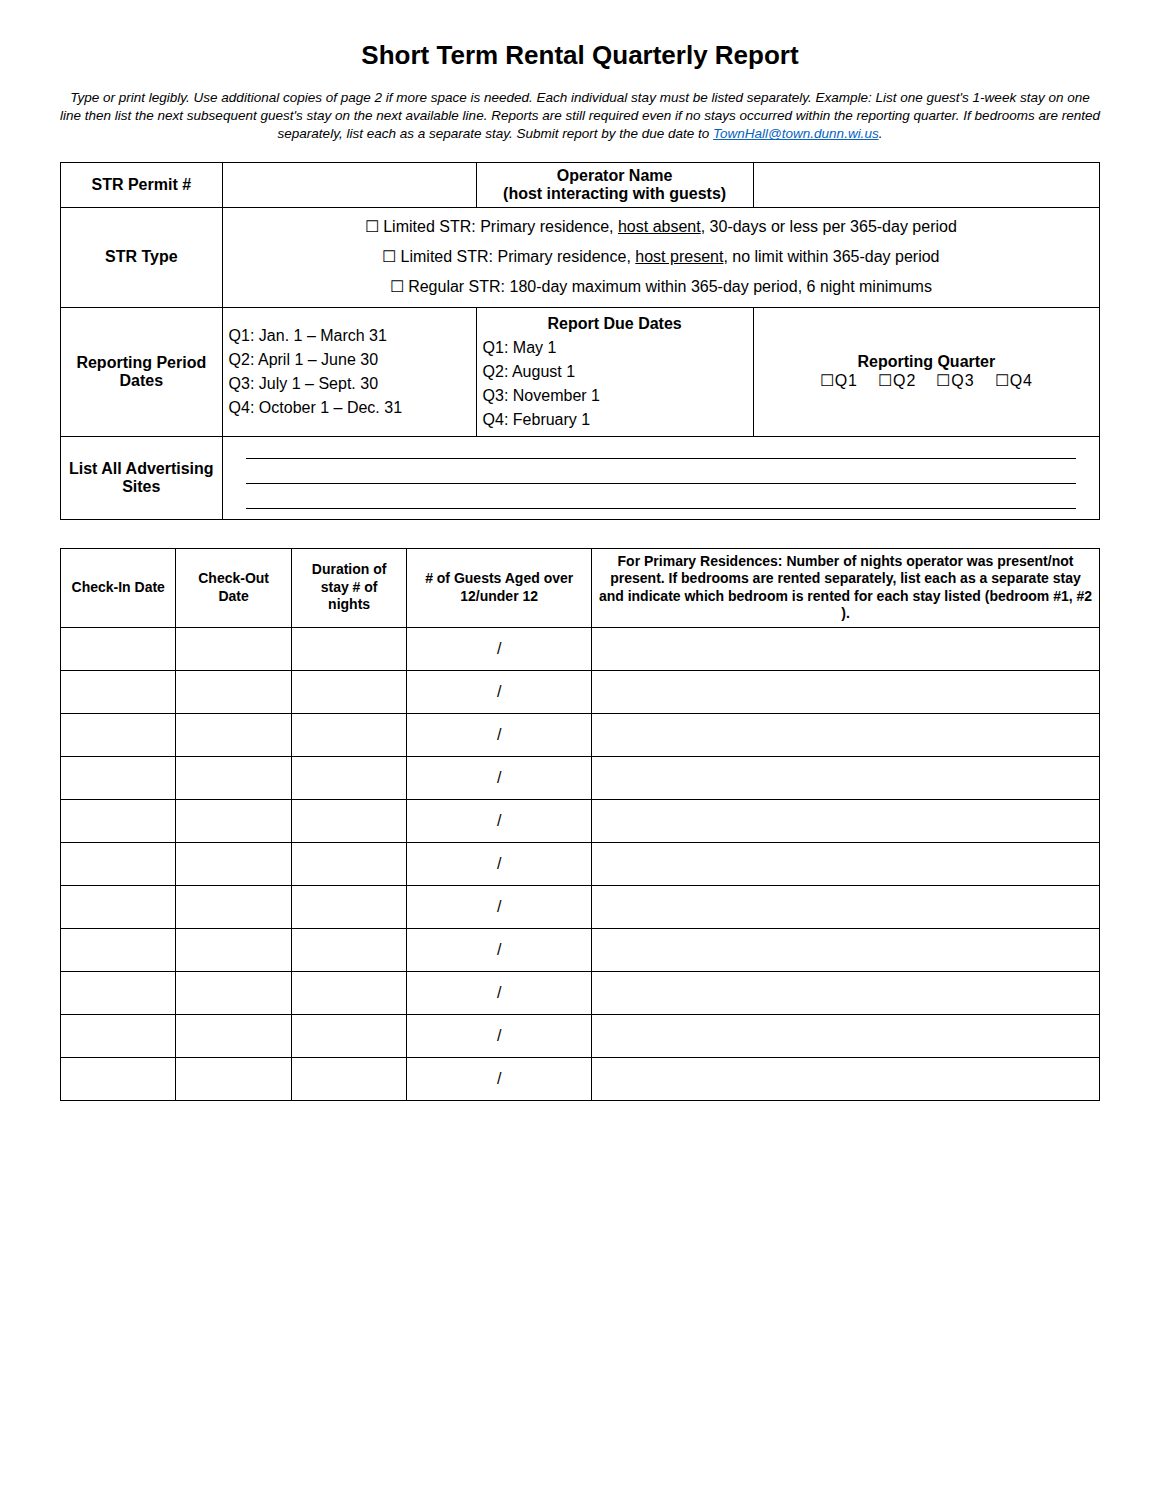Short Term Rental Quarterly Report
Type or print legibly. Use additional copies of page 2 if more space is needed. Each individual stay must be listed separately. Example: List one guest's 1-week stay on one line then list the next subsequent guest's stay on the next available line. Reports are still required even if no stays occurred within the reporting quarter. If bedrooms are rented separately, list each as a separate stay. Submit report by the due date to TownHall@town.dunn.wi.us.
| STR Permit # | | Operator Name (host interacting with guests) | |
| STR Type | ☐ Limited STR: Primary residence, host absent , 30-days or less per 365-day period ☐ Limited STR: Primary residence, host present , no limit within 365-day period ☐ Regular STR: 180-day maximum within 365-day period, 6 night minimums |
| Reporting Period Dates | Q1: Jan. 1 – March 31 Q2: April 1 – June 30 Q3: July 1 – Sept. 30 Q4: October 1 – Dec. 31 | Report Due Dates Q1: May 1 Q2: August 1 Q3: November 1 Q4: February 1 | Reporting Quarter ☐Q1 ☐Q2 ☐Q3 ☐Q4 |
| List All Advertising Sites | |
| Check-In Date | Check-Out Date | Duration of stay # of nights | # of Guests Aged over 12/under 12 | For Primary Residences: Number of nights operator was present/not present. If bedrooms are rented separately, list each as a separate stay and indicate which bedroom is rented for each stay listed (bedroom #1, #2 ). |
| --- | --- | --- | --- | --- |
| | | | / | |
| | | | / | |
| | | | / | |
| | | | / | |
| | | | / | |
| | | | / | |
| | | | / | |
| | | | / | |
| | | | / | |
| | | | / | |
| | | | / | |